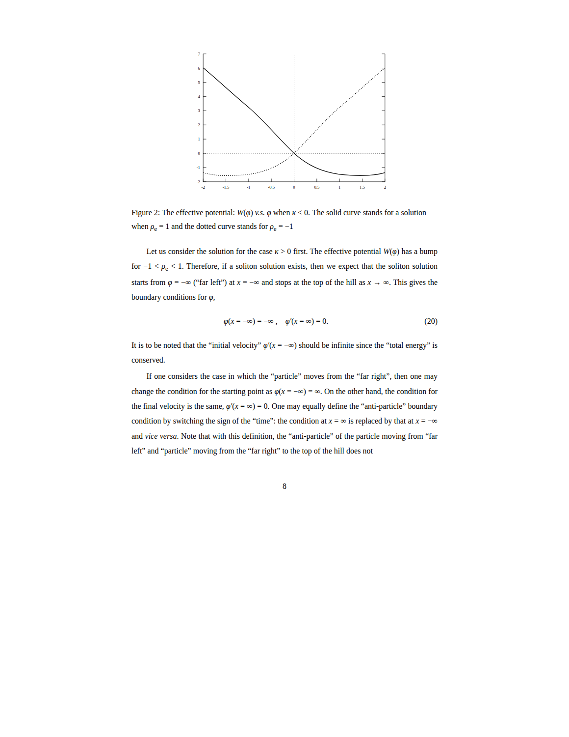Geometry: x: phi from -2 to 2 -> px 70 to 540 y: W from -2 to 7 -> px 360 to 30 x(phi) = 70 + (phi + 2) * 117.5 y(W) = 360 - (W + 2) * 36.6667 -2 -1 0 1 2 3 4 5 6 7 -2 -1.5 -1 -0.5 0 0.5 1 1.5 2
Figure 2: The effective potential: W(φ) v.s. φ when κ < 0. The solid curve stands for a solution when ρe = 1 and the dotted curve stands for ρe = −1
Let us consider the solution for the case κ > 0 first. The effective potential W(φ) has a bump for −1 < ρe < 1. Therefore, if a soliton solution exists, then we expect that the soliton solution starts from φ = −∞ (“far left”) at x = −∞ and stops at the top of the hill as x → ∞. This gives the boundary conditions for φ,
φ(x = −∞) = −∞ , φ′(x = ∞) = 0.
(20)
It is to be noted that the “initial velocity” φ′(x = −∞) should be infinite since the “total energy” is conserved.
If one considers the case in which the “particle” moves from the “far right”, then one may change the condition for the starting point as φ(x = −∞) = ∞. On the other hand, the condition for the final velocity is the same, φ′(x = ∞) = 0. One may equally define the “anti-particle” boundary condition by switching the sign of the “time”: the condition at x = ∞ is replaced by that at x = −∞ and vice versa. Note that with this definition, the “anti-particle” of the particle moving from “far left” and “particle” moving from the “far right” to the top of the hill does not
8